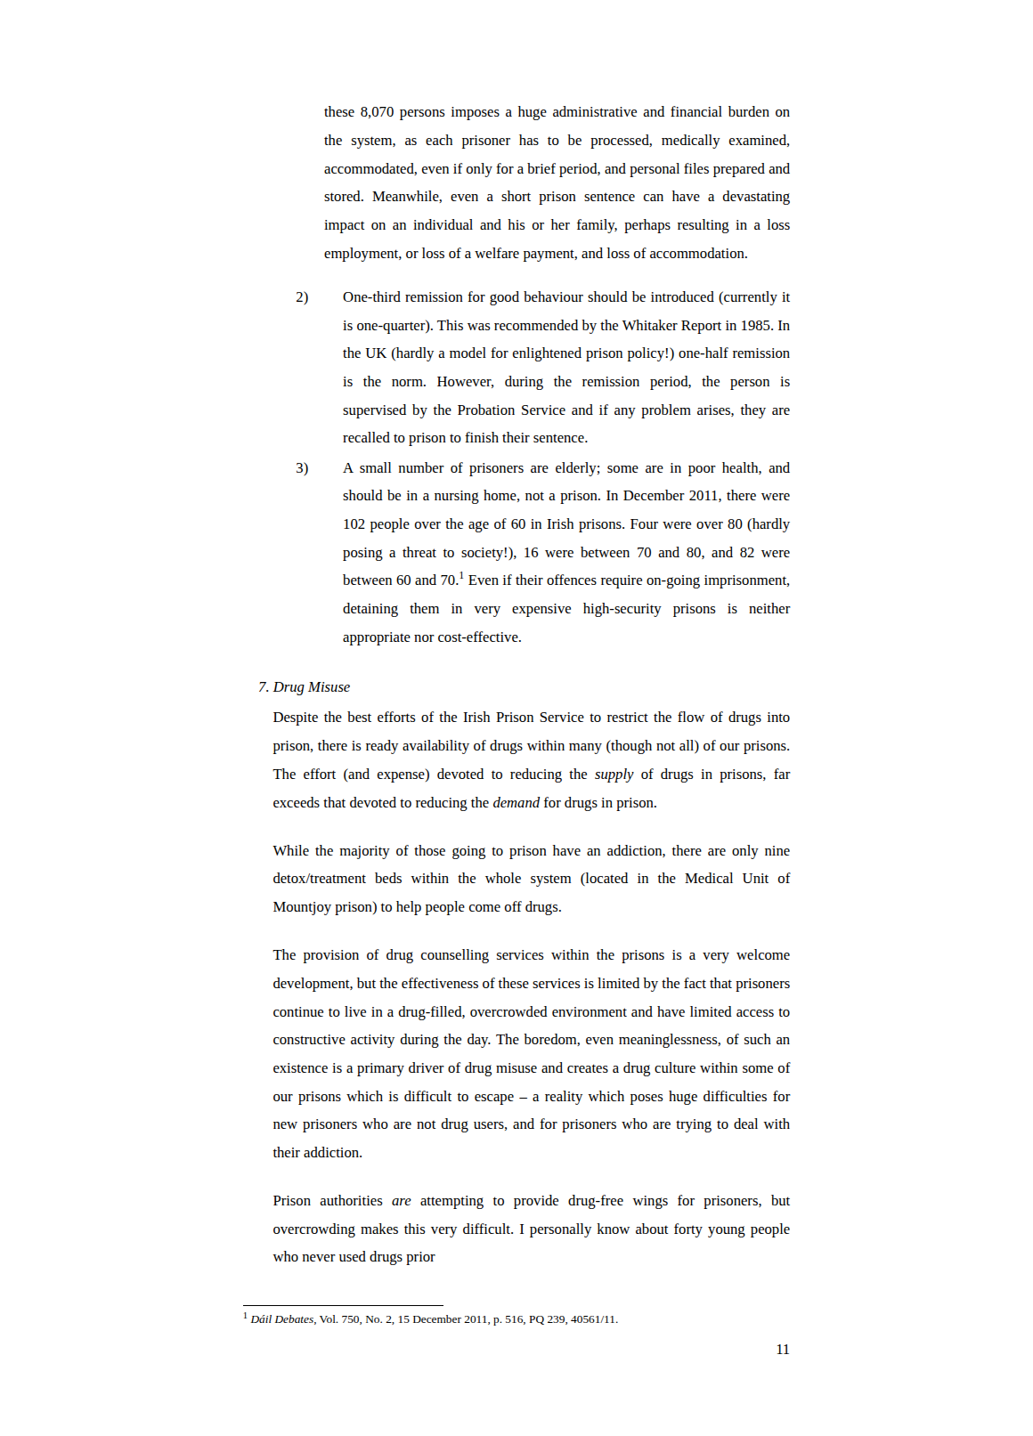these 8,070 persons imposes a huge administrative and financial burden on the system, as each prisoner has to be processed, medically examined, accommodated, even if only for a brief period, and personal files prepared and stored. Meanwhile, even a short prison sentence can have a devastating impact on an individual and his or her family, perhaps resulting in a loss employment, or loss of a welfare payment, and loss of accommodation.
2) One-third remission for good behaviour should be introduced (currently it is one-quarter). This was recommended by the Whitaker Report in 1985. In the UK (hardly a model for enlightened prison policy!) one-half remission is the norm. However, during the remission period, the person is supervised by the Probation Service and if any problem arises, they are recalled to prison to finish their sentence.
3) A small number of prisoners are elderly; some are in poor health, and should be in a nursing home, not a prison. In December 2011, there were 102 people over the age of 60 in Irish prisons. Four were over 80 (hardly posing a threat to society!), 16 were between 70 and 80, and 82 were between 60 and 70.1 Even if their offences require on-going imprisonment, detaining them in very expensive high-security prisons is neither appropriate nor cost-effective.
7. Drug Misuse
Despite the best efforts of the Irish Prison Service to restrict the flow of drugs into prison, there is ready availability of drugs within many (though not all) of our prisons. The effort (and expense) devoted to reducing the supply of drugs in prisons, far exceeds that devoted to reducing the demand for drugs in prison.
While the majority of those going to prison have an addiction, there are only nine detox/treatment beds within the whole system (located in the Medical Unit of Mountjoy prison) to help people come off drugs.
The provision of drug counselling services within the prisons is a very welcome development, but the effectiveness of these services is limited by the fact that prisoners continue to live in a drug-filled, overcrowded environment and have limited access to constructive activity during the day. The boredom, even meaninglessness, of such an existence is a primary driver of drug misuse and creates a drug culture within some of our prisons which is difficult to escape – a reality which poses huge difficulties for new prisoners who are not drug users, and for prisoners who are trying to deal with their addiction.
Prison authorities are attempting to provide drug-free wings for prisoners, but overcrowding makes this very difficult. I personally know about forty young people who never used drugs prior
1 Dáil Debates, Vol. 750, No. 2, 15 December 2011, p. 516, PQ 239, 40561/11.
11